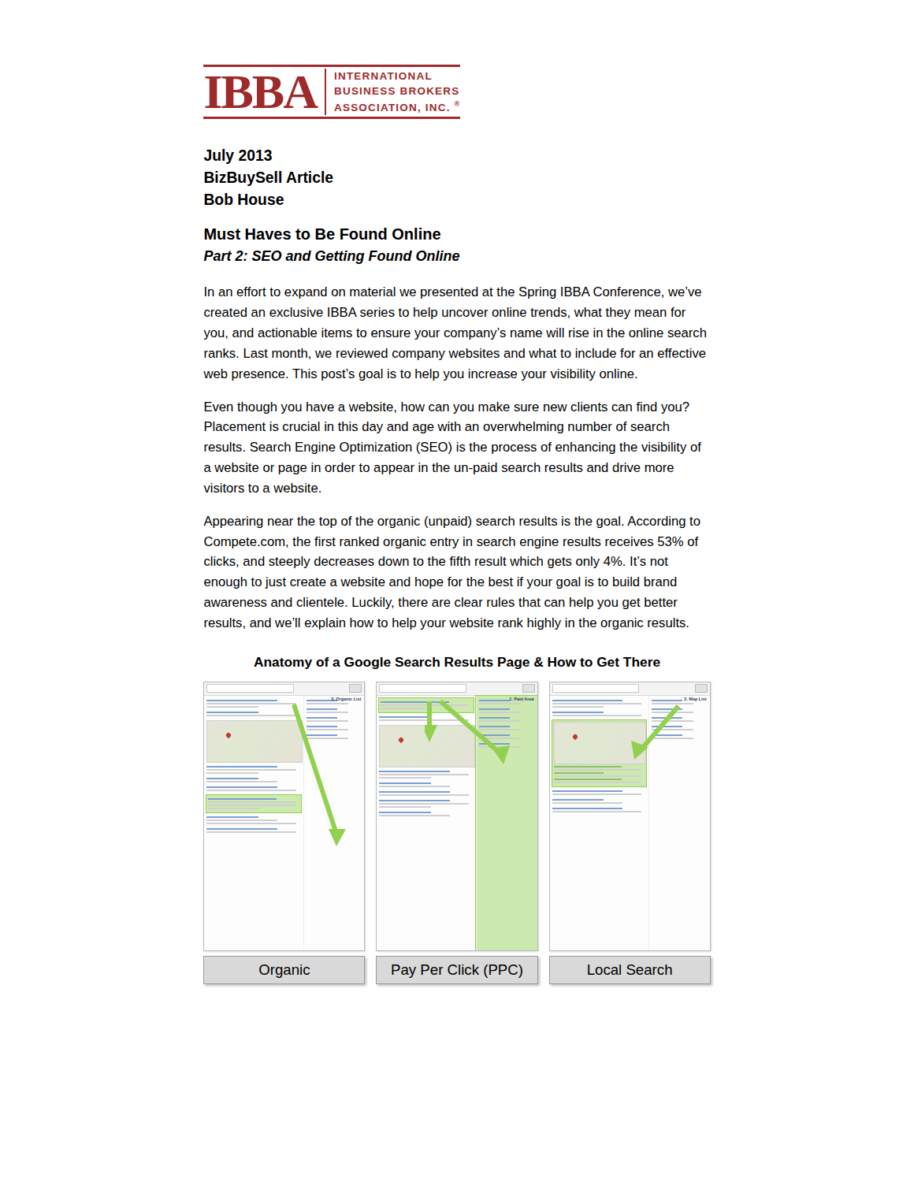IBBA
INTERNATIONAL
BUSINESS BROKERS
ASSOCIATION, INC. ®
July 2013
BizBuySell Article
Bob House
Must Haves to Be Found Online
Part 2: SEO and Getting Found Online
In an effort to expand on material we presented at the Spring IBBA Conference, we’ve created an exclusive IBBA series to help uncover online trends, what they mean for you, and actionable items to ensure your company’s name will rise in the online search ranks. Last month, we reviewed company websites and what to include for an effective web presence. This post’s goal is to help you increase your visibility online.
Even though you have a website, how can you make sure new clients can find you? Placement is crucial in this day and age with an overwhelming number of search results. Search Engine Optimization (SEO) is the process of enhancing the visibility of a website or page in order to appear in the un-paid search results and drive more visitors to a website.
Appearing near the top of the organic (unpaid) search results is the goal. According to Compete.com, the first ranked organic entry in search engine results receives 53% of clicks, and steeply decreases down to the fifth result which gets only 4%. It’s not enough to just create a website and hope for the best if your goal is to build brand awareness and clientele. Luckily, there are clear rules that can help you get better results, and we’ll explain how to help your website rank highly in the organic results.
Anatomy of a Google Search Results Page & How to Get There
3. Organic List
Organic
1. Paid Area
Pay Per Click (PPC)
2. Map List
Local Search